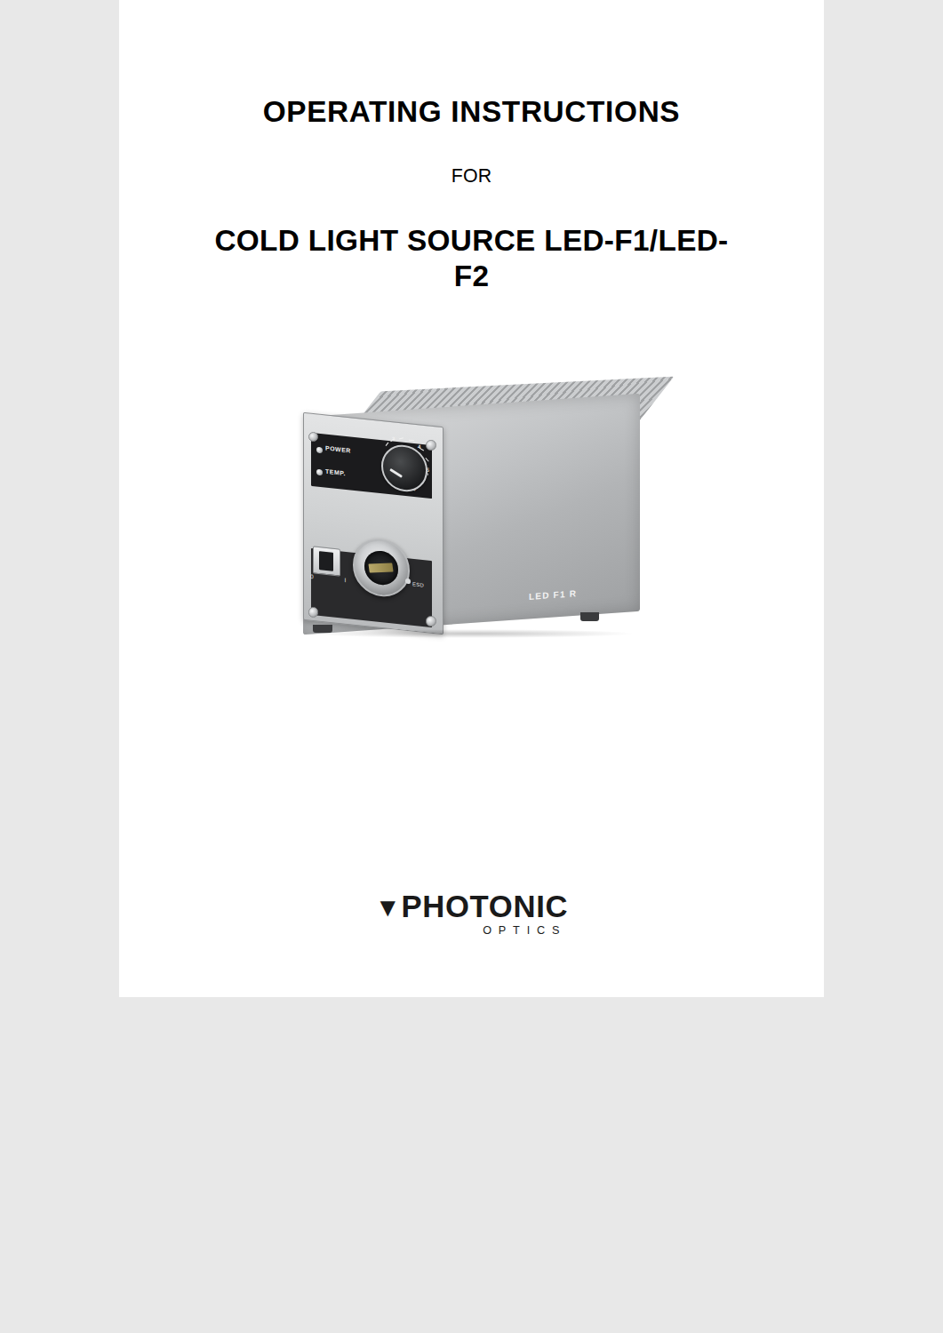OPERATING INSTRUCTIONS
FOR
COLD LIGHT SOURCE LED-F1/LED-F2
POWER
TEMP.
3 4 5 6
0 I
ESD
LED F1 R
▼PHOTONIC
OPTICS